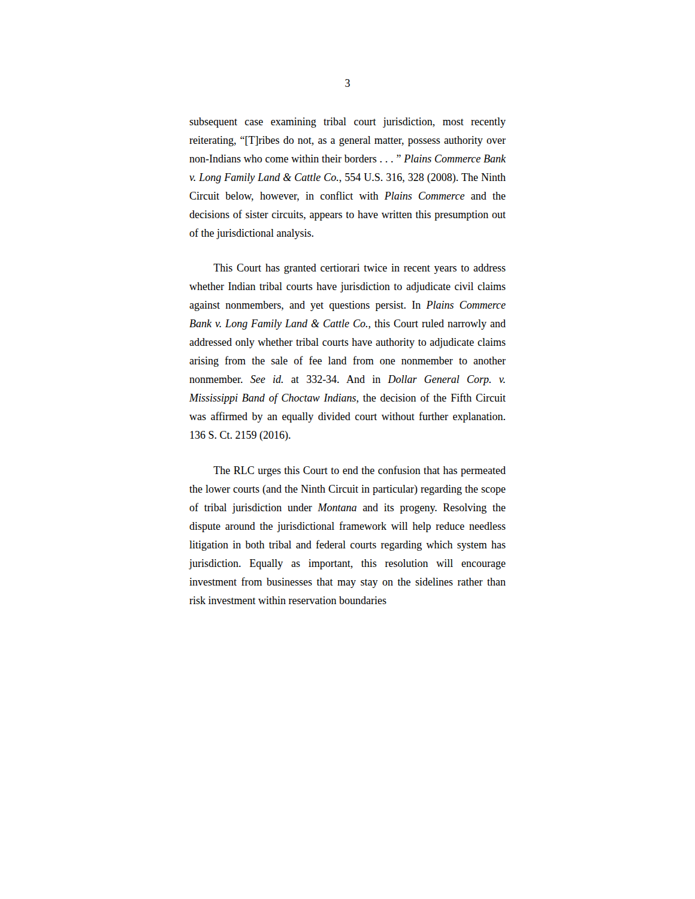3
subsequent case examining tribal court jurisdiction, most recently reiterating, “[T]ribes do not, as a general matter, possess authority over non-Indians who come within their borders . . . ” Plains Commerce Bank v. Long Family Land & Cattle Co., 554 U.S. 316, 328 (2008). The Ninth Circuit below, however, in conflict with Plains Commerce and the decisions of sister circuits, appears to have written this presumption out of the jurisdictional analysis.
This Court has granted certiorari twice in recent years to address whether Indian tribal courts have jurisdiction to adjudicate civil claims against nonmembers, and yet questions persist. In Plains Commerce Bank v. Long Family Land & Cattle Co., this Court ruled narrowly and addressed only whether tribal courts have authority to adjudicate claims arising from the sale of fee land from one nonmember to another nonmember. See id. at 332-34. And in Dollar General Corp. v. Mississippi Band of Choctaw Indians, the decision of the Fifth Circuit was affirmed by an equally divided court without further explanation. 136 S. Ct. 2159 (2016).
The RLC urges this Court to end the confusion that has permeated the lower courts (and the Ninth Circuit in particular) regarding the scope of tribal jurisdiction under Montana and its progeny. Resolving the dispute around the jurisdictional framework will help reduce needless litigation in both tribal and federal courts regarding which system has jurisdiction. Equally as important, this resolution will encourage investment from businesses that may stay on the sidelines rather than risk investment within reservation boundaries